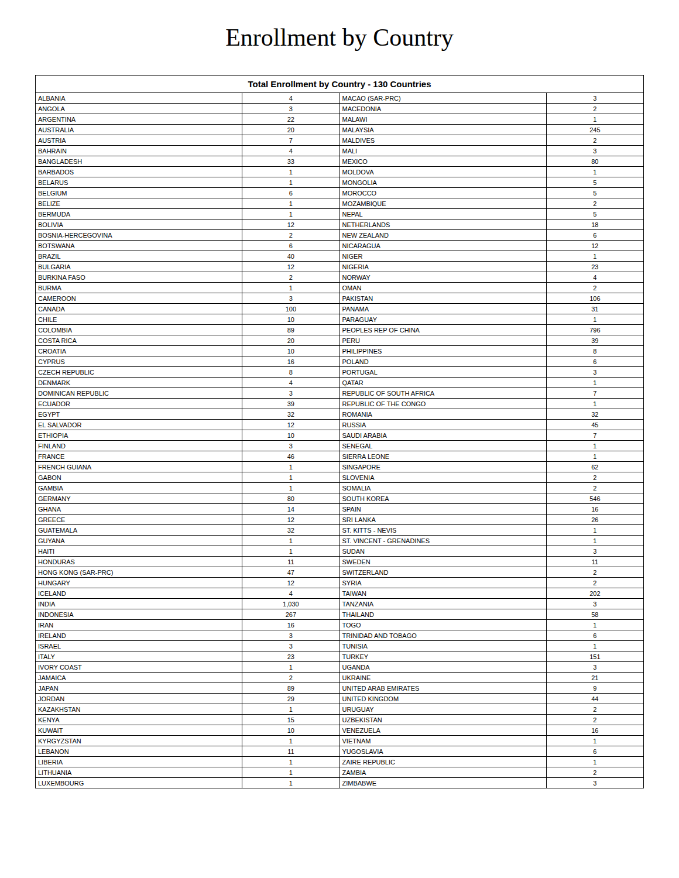Enrollment by Country
Total Enrollment by Country - 130 Countries
| ALBANIA | 4 | MACAO (SAR-PRC) | 3 |
| ANGOLA | 3 | MACEDONIA | 2 |
| ARGENTINA | 22 | MALAWI | 1 |
| AUSTRALIA | 20 | MALAYSIA | 245 |
| AUSTRIA | 7 | MALDIVES | 2 |
| BAHRAIN | 4 | MALI | 3 |
| BANGLADESH | 33 | MEXICO | 80 |
| BARBADOS | 1 | MOLDOVA | 1 |
| BELARUS | 1 | MONGOLIA | 5 |
| BELGIUM | 6 | MOROCCO | 5 |
| BELIZE | 1 | MOZAMBIQUE | 2 |
| BERMUDA | 1 | NEPAL | 5 |
| BOLIVIA | 12 | NETHERLANDS | 18 |
| BOSNIA-HERCEGOVINA | 2 | NEW ZEALAND | 6 |
| BOTSWANA | 6 | NICARAGUA | 12 |
| BRAZIL | 40 | NIGER | 1 |
| BULGARIA | 12 | NIGERIA | 23 |
| BURKINA FASO | 2 | NORWAY | 4 |
| BURMA | 1 | OMAN | 2 |
| CAMEROON | 3 | PAKISTAN | 106 |
| CANADA | 100 | PANAMA | 31 |
| CHILE | 10 | PARAGUAY | 1 |
| COLOMBIA | 89 | PEOPLES REP OF CHINA | 796 |
| COSTA RICA | 20 | PERU | 39 |
| CROATIA | 10 | PHILIPPINES | 8 |
| CYPRUS | 16 | POLAND | 6 |
| CZECH REPUBLIC | 8 | PORTUGAL | 3 |
| DENMARK | 4 | QATAR | 1 |
| DOMINICAN REPUBLIC | 3 | REPUBLIC OF SOUTH AFRICA | 7 |
| ECUADOR | 39 | REPUBLIC OF THE CONGO | 1 |
| EGYPT | 32 | ROMANIA | 32 |
| EL SALVADOR | 12 | RUSSIA | 45 |
| ETHIOPIA | 10 | SAUDI ARABIA | 7 |
| FINLAND | 3 | SENEGAL | 1 |
| FRANCE | 46 | SIERRA LEONE | 1 |
| FRENCH GUIANA | 1 | SINGAPORE | 62 |
| GABON | 1 | SLOVENIA | 2 |
| GAMBIA | 1 | SOMALIA | 2 |
| GERMANY | 80 | SOUTH KOREA | 546 |
| GHANA | 14 | SPAIN | 16 |
| GREECE | 12 | SRI LANKA | 26 |
| GUATEMALA | 32 | ST. KITTS - NEVIS | 1 |
| GUYANA | 1 | ST. VINCENT - GRENADINES | 1 |
| HAITI | 1 | SUDAN | 3 |
| HONDURAS | 11 | SWEDEN | 11 |
| HONG KONG (SAR-PRC) | 47 | SWITZERLAND | 2 |
| HUNGARY | 12 | SYRIA | 2 |
| ICELAND | 4 | TAIWAN | 202 |
| INDIA | 1,030 | TANZANIA | 3 |
| INDONESIA | 267 | THAILAND | 58 |
| IRAN | 16 | TOGO | 1 |
| IRELAND | 3 | TRINIDAD AND TOBAGO | 6 |
| ISRAEL | 3 | TUNISIA | 1 |
| ITALY | 23 | TURKEY | 151 |
| IVORY COAST | 1 | UGANDA | 3 |
| JAMAICA | 2 | UKRAINE | 21 |
| JAPAN | 89 | UNITED ARAB EMIRATES | 9 |
| JORDAN | 29 | UNITED KINGDOM | 44 |
| KAZAKHSTAN | 1 | URUGUAY | 2 |
| KENYA | 15 | UZBEKISTAN | 2 |
| KUWAIT | 10 | VENEZUELA | 16 |
| KYRGYZSTAN | 1 | VIETNAM | 1 |
| LEBANON | 11 | YUGOSLAVIA | 6 |
| LIBERIA | 1 | ZAIRE REPUBLIC | 1 |
| LITHUANIA | 1 | ZAMBIA | 2 |
| LUXEMBOURG | 1 | ZIMBABWE | 3 |